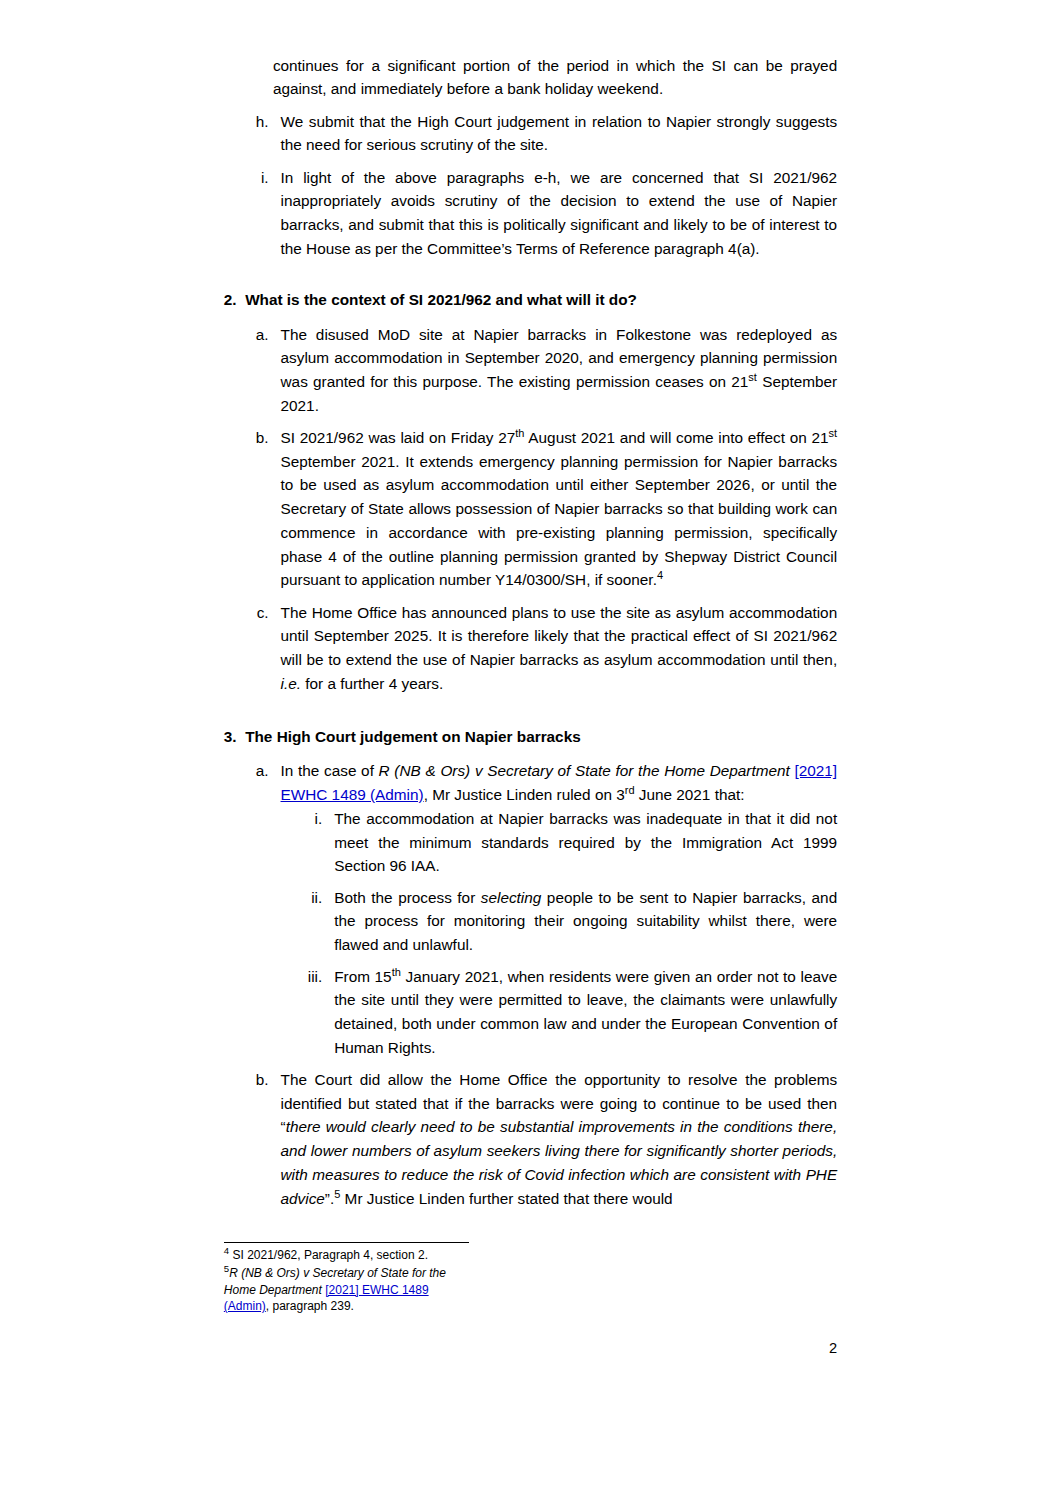continues for a significant portion of the period in which the SI can be prayed against, and immediately before a bank holiday weekend.
We submit that the High Court judgement in relation to Napier strongly suggests the need for serious scrutiny of the site.
In light of the above paragraphs e-h, we are concerned that SI 2021/962 inappropriately avoids scrutiny of the decision to extend the use of Napier barracks, and submit that this is politically significant and likely to be of interest to the House as per the Committee’s Terms of Reference paragraph 4(a).
2. What is the context of SI 2021/962 and what will it do?
The disused MoD site at Napier barracks in Folkestone was redeployed as asylum accommodation in September 2020, and emergency planning permission was granted for this purpose. The existing permission ceases on 21st September 2021.
SI 2021/962 was laid on Friday 27th August 2021 and will come into effect on 21st September 2021. It extends emergency planning permission for Napier barracks to be used as asylum accommodation until either September 2026, or until the Secretary of State allows possession of Napier barracks so that building work can commence in accordance with pre-existing planning permission, specifically phase 4 of the outline planning permission granted by Shepway District Council pursuant to application number Y14/0300/SH, if sooner.4
The Home Office has announced plans to use the site as asylum accommodation until September 2025. It is therefore likely that the practical effect of SI 2021/962 will be to extend the use of Napier barracks as asylum accommodation until then, i.e. for a further 4 years.
3. The High Court judgement on Napier barracks
In the case of R (NB & Ors) v Secretary of State for the Home Department [2021] EWHC 1489 (Admin), Mr Justice Linden ruled on 3rd June 2021 that:
The accommodation at Napier barracks was inadequate in that it did not meet the minimum standards required by the Immigration Act 1999 Section 96 IAA.
Both the process for selecting people to be sent to Napier barracks, and the process for monitoring their ongoing suitability whilst there, were flawed and unlawful.
From 15th January 2021, when residents were given an order not to leave the site until they were permitted to leave, the claimants were unlawfully detained, both under common law and under the European Convention of Human Rights.
The Court did allow the Home Office the opportunity to resolve the problems identified but stated that if the barracks were going to continue to be used then “there would clearly need to be substantial improvements in the conditions there, and lower numbers of asylum seekers living there for significantly shorter periods, with measures to reduce the risk of Covid infection which are consistent with PHE advice”.5 Mr Justice Linden further stated that there would
4 SI 2021/962, Paragraph 4, section 2.
5R (NB & Ors) v Secretary of State for the Home Department [2021] EWHC 1489 (Admin), paragraph 239.
2